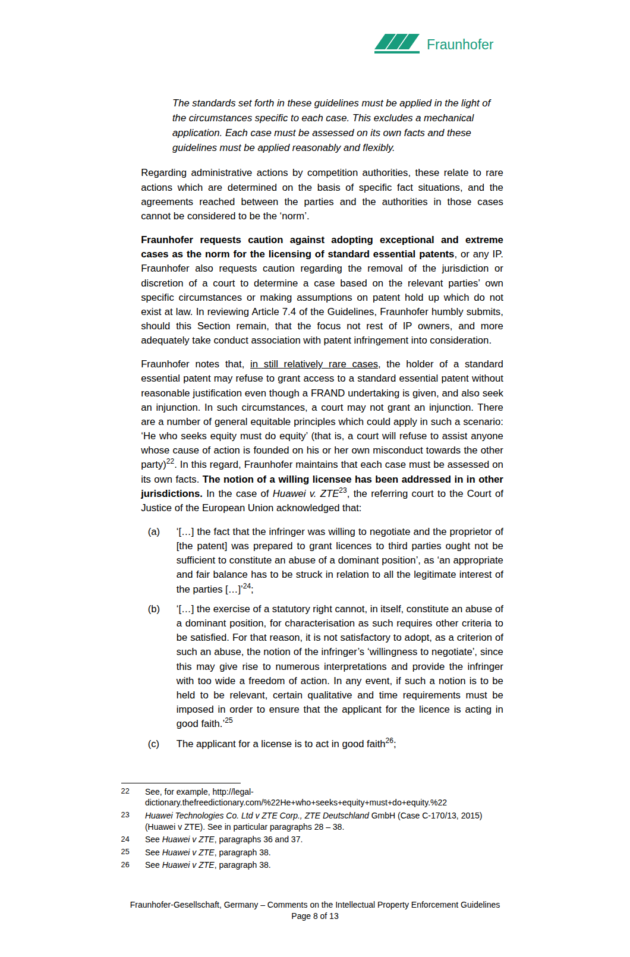Fraunhofer
The standards set forth in these guidelines must be applied in the light of the circumstances specific to each case. This excludes a mechanical application. Each case must be assessed on its own facts and these guidelines must be applied reasonably and flexibly.
Regarding administrative actions by competition authorities, these relate to rare actions which are determined on the basis of specific fact situations, and the agreements reached between the parties and the authorities in those cases cannot be considered to be the ‘norm’.
Fraunhofer requests caution against adopting exceptional and extreme cases as the norm for the licensing of standard essential patents, or any IP. Fraunhofer also requests caution regarding the removal of the jurisdiction or discretion of a court to determine a case based on the relevant parties’ own specific circumstances or making assumptions on patent hold up which do not exist at law. In reviewing Article 7.4 of the Guidelines, Fraunhofer humbly submits, should this Section remain, that the focus not rest of IP owners, and more adequately take conduct association with patent infringement into consideration.
Fraunhofer notes that, in still relatively rare cases, the holder of a standard essential patent may refuse to grant access to a standard essential patent without reasonable justification even though a FRAND undertaking is given, and also seek an injunction. In such circumstances, a court may not grant an injunction. There are a number of general equitable principles which could apply in such a scenario: ‘He who seeks equity must do equity’ (that is, a court will refuse to assist anyone whose cause of action is founded on his or her own misconduct towards the other party)22. In this regard, Fraunhofer maintains that each case must be assessed on its own facts. The notion of a willing licensee has been addressed in in other jurisdictions. In the case of Huawei v. ZTE23, the referring court to the Court of Justice of the European Union acknowledged that:
(a)‘[…] the fact that the infringer was willing to negotiate and the proprietor of [the patent] was prepared to grant licences to third parties ought not be sufficient to constitute an abuse of a dominant position’, as ‘an appropriate and fair balance has to be struck in relation to all the legitimate interest of the parties […]’24;
(b)‘[…] the exercise of a statutory right cannot, in itself, constitute an abuse of a dominant position, for characterisation as such requires other criteria to be satisfied. For that reason, it is not satisfactory to adopt, as a criterion of such an abuse, the notion of the infringer’s ‘willingness to negotiate’, since this may give rise to numerous interpretations and provide the infringer with too wide a freedom of action. In any event, if such a notion is to be held to be relevant, certain qualitative and time requirements must be imposed in order to ensure that the applicant for the licence is acting in good faith.’25
(c) The applicant for a license is to act in good faith26;
22
See, for example, http://legal-dictionary.thefreedictionary.com/%22He+who+seeks+equity+must+do+equity.%22
23
Huawei Technologies Co. Ltd v ZTE Corp., ZTE Deutschland GmbH (Case C-170/13, 2015) (Huawei v ZTE). See in particular paragraphs 28 – 38.
24
See Huawei v ZTE, paragraphs 36 and 37.
25
See Huawei v ZTE, paragraph 38.
26
See Huawei v ZTE, paragraph 38.
Fraunhofer-Gesellschaft, Germany – Comments on the Intellectual Property Enforcement Guidelines
Page 8 of 13